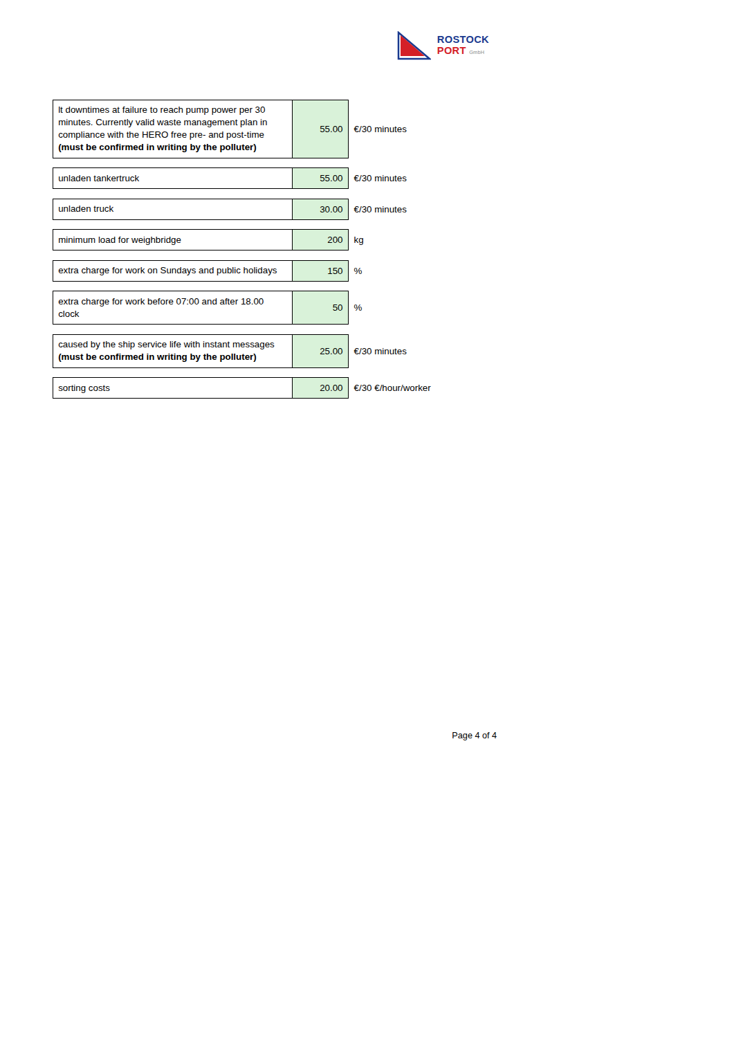ROSTOCK
PORT GmbH
| lt downtimes at failure to reach pump power per 30 minutes. Currently valid waste management plan in compliance with the HERO free pre- and post-time (must be confirmed in writing by the polluter) | 55.00 | €/30 minutes |
| unladen tankertruck | 55.00 | €/30 minutes |
| unladen truck | 30.00 | €/30 minutes |
| minimum load for weighbridge | 200 | kg |
| extra charge for work on Sundays and public holidays | 150 | % |
| extra charge for work before 07:00 and after 18.00 clock | 50 | % |
| caused by the ship service life with instant messages (must be confirmed in writing by the polluter) | 25.00 | €/30 minutes |
| sorting costs | 20.00 | €/30 €/hour/worker |
Page 4 of 4